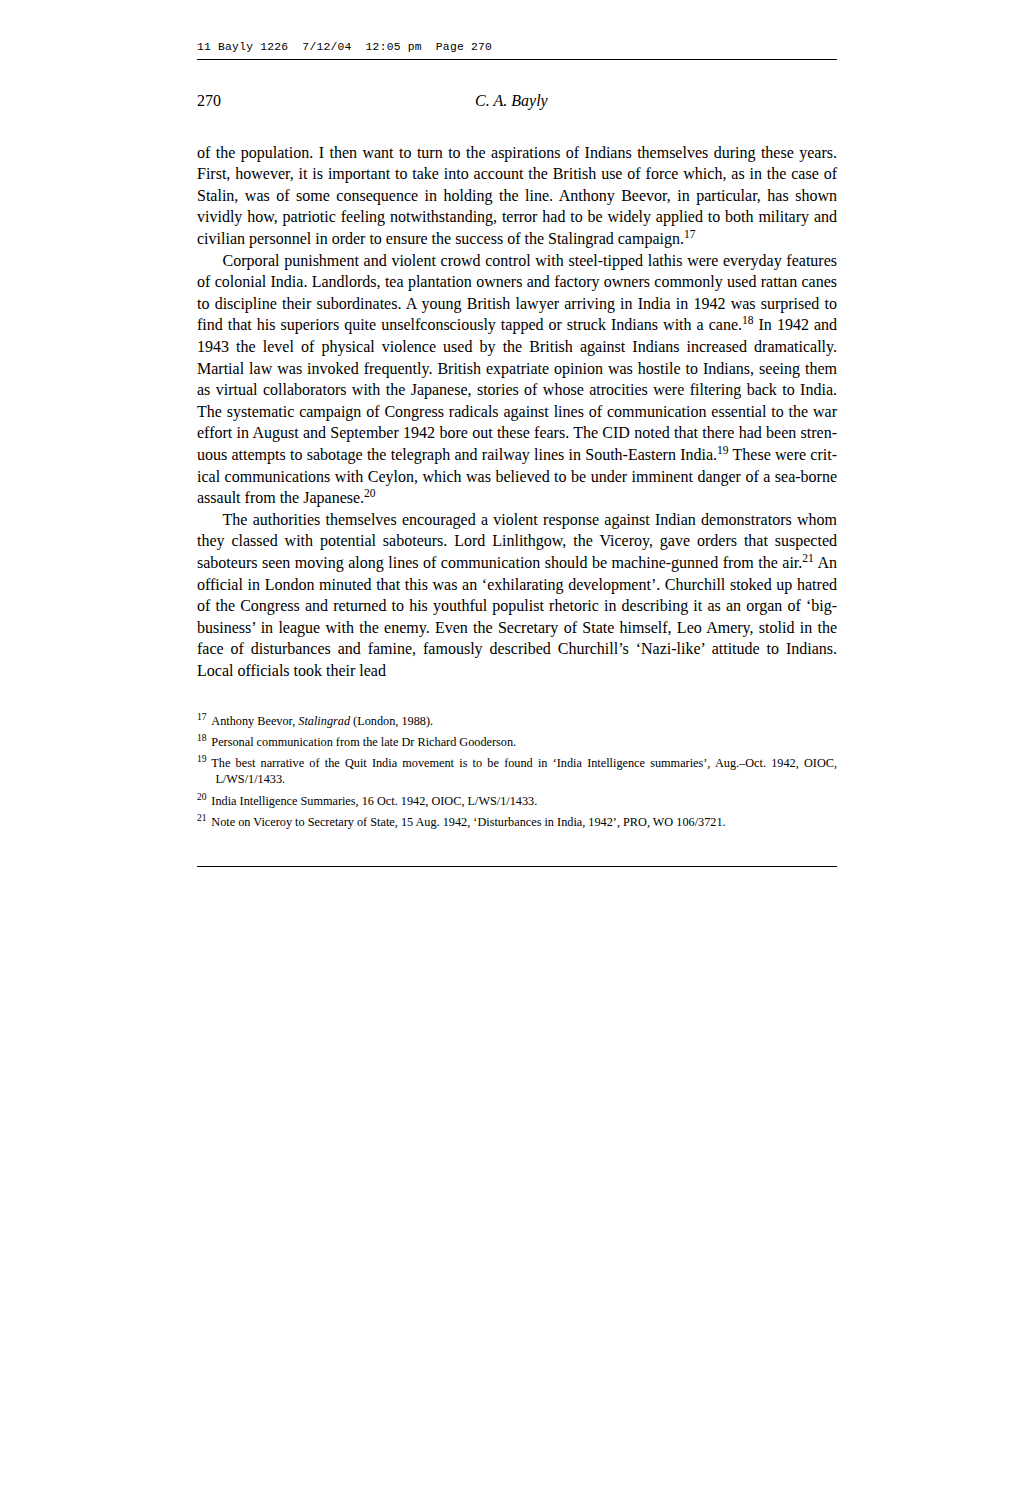11 Bayly 1226 7/12/04 12:05 pm Page 270
270 C. A. Bayly
of the population. I then want to turn to the aspirations of Indians themselves during these years. First, however, it is important to take into account the British use of force which, as in the case of Stalin, was of some consequence in holding the line. Anthony Beevor, in particular, has shown vividly how, patriotic feeling notwithstanding, terror had to be widely applied to both military and civilian personnel in order to ensure the success of the Stalingrad campaign.17
Corporal punishment and violent crowd control with steel-tipped lathis were everyday features of colonial India. Landlords, tea plantation owners and factory owners commonly used rattan canes to discipline their subordinates. A young British lawyer arriving in India in 1942 was surprised to find that his superiors quite unselfconsciously tapped or struck Indians with a cane.18 In 1942 and 1943 the level of physical violence used by the British against Indians increased dramatically. Martial law was invoked frequently. British expatriate opinion was hostile to Indians, seeing them as virtual collaborators with the Japanese, stories of whose atrocities were filtering back to India. The systematic campaign of Congress radicals against lines of communication essential to the war effort in August and September 1942 bore out these fears. The CID noted that there had been strenuous attempts to sabotage the telegraph and railway lines in South-Eastern India.19 These were critical communications with Ceylon, which was believed to be under imminent danger of a sea-borne assault from the Japanese.20
The authorities themselves encouraged a violent response against Indian demonstrators whom they classed with potential saboteurs. Lord Linlithgow, the Viceroy, gave orders that suspected saboteurs seen moving along lines of communication should be machine-gunned from the air.21 An official in London minuted that this was an ‘exhilarating development’. Churchill stoked up hatred of the Congress and returned to his youthful populist rhetoric in describing it as an organ of ‘big-business’ in league with the enemy. Even the Secretary of State himself, Leo Amery, stolid in the face of disturbances and famine, famously described Churchill’s ‘Nazi-like’ attitude to Indians. Local officials took their lead
17 Anthony Beevor, Stalingrad (London, 1988).
18 Personal communication from the late Dr Richard Gooderson.
19 The best narrative of the Quit India movement is to be found in ‘India Intelligence summaries’, Aug.–Oct. 1942, OIOC, L/WS/1/1433.
20 India Intelligence Summaries, 16 Oct. 1942, OIOC, L/WS/1/1433.
21 Note on Viceroy to Secretary of State, 15 Aug. 1942, ‘Disturbances in India, 1942’, PRO, WO 106/3721.